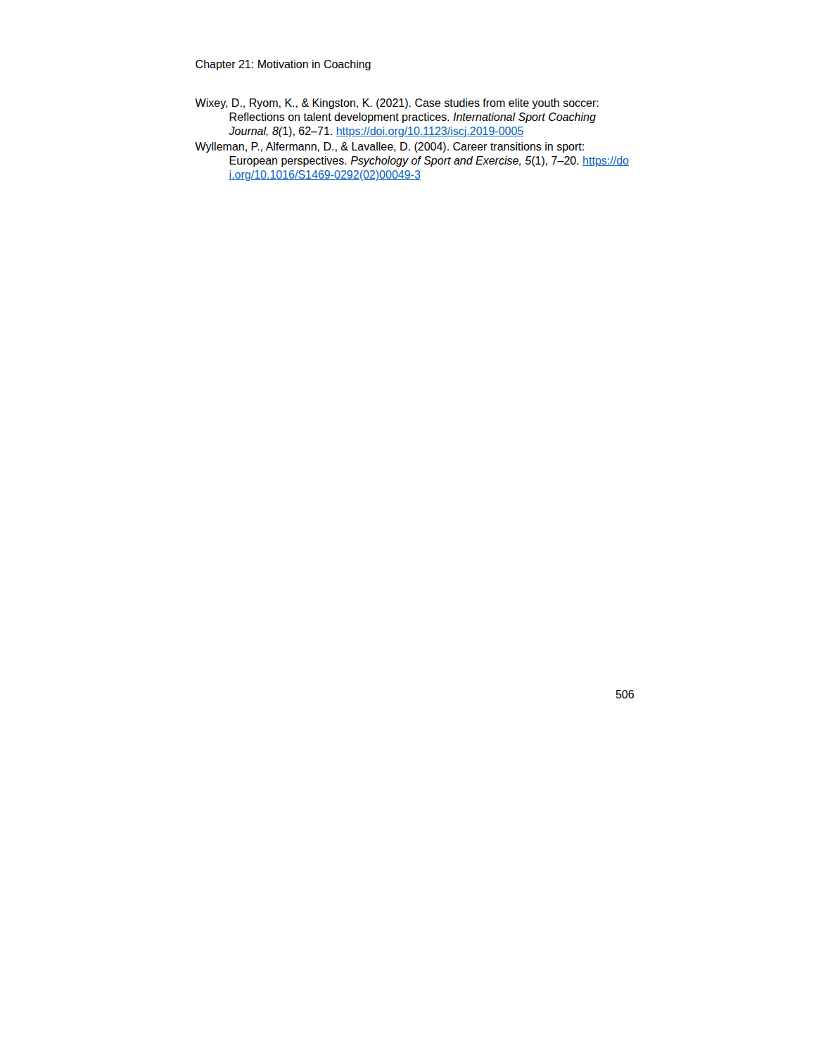Chapter 21: Motivation in Coaching
Wixey, D., Ryom, K., & Kingston, K. (2021). Case studies from elite youth soccer: Reflections on talent development practices. International Sport Coaching Journal, 8(1), 62–71. https://doi.org/10.1123/iscj.2019-0005
Wylleman, P., Alfermann, D., & Lavallee, D. (2004). Career transitions in sport: European perspectives. Psychology of Sport and Exercise, 5(1), 7–20. https://doi.org/10.1016/S1469-0292(02)00049-3
506